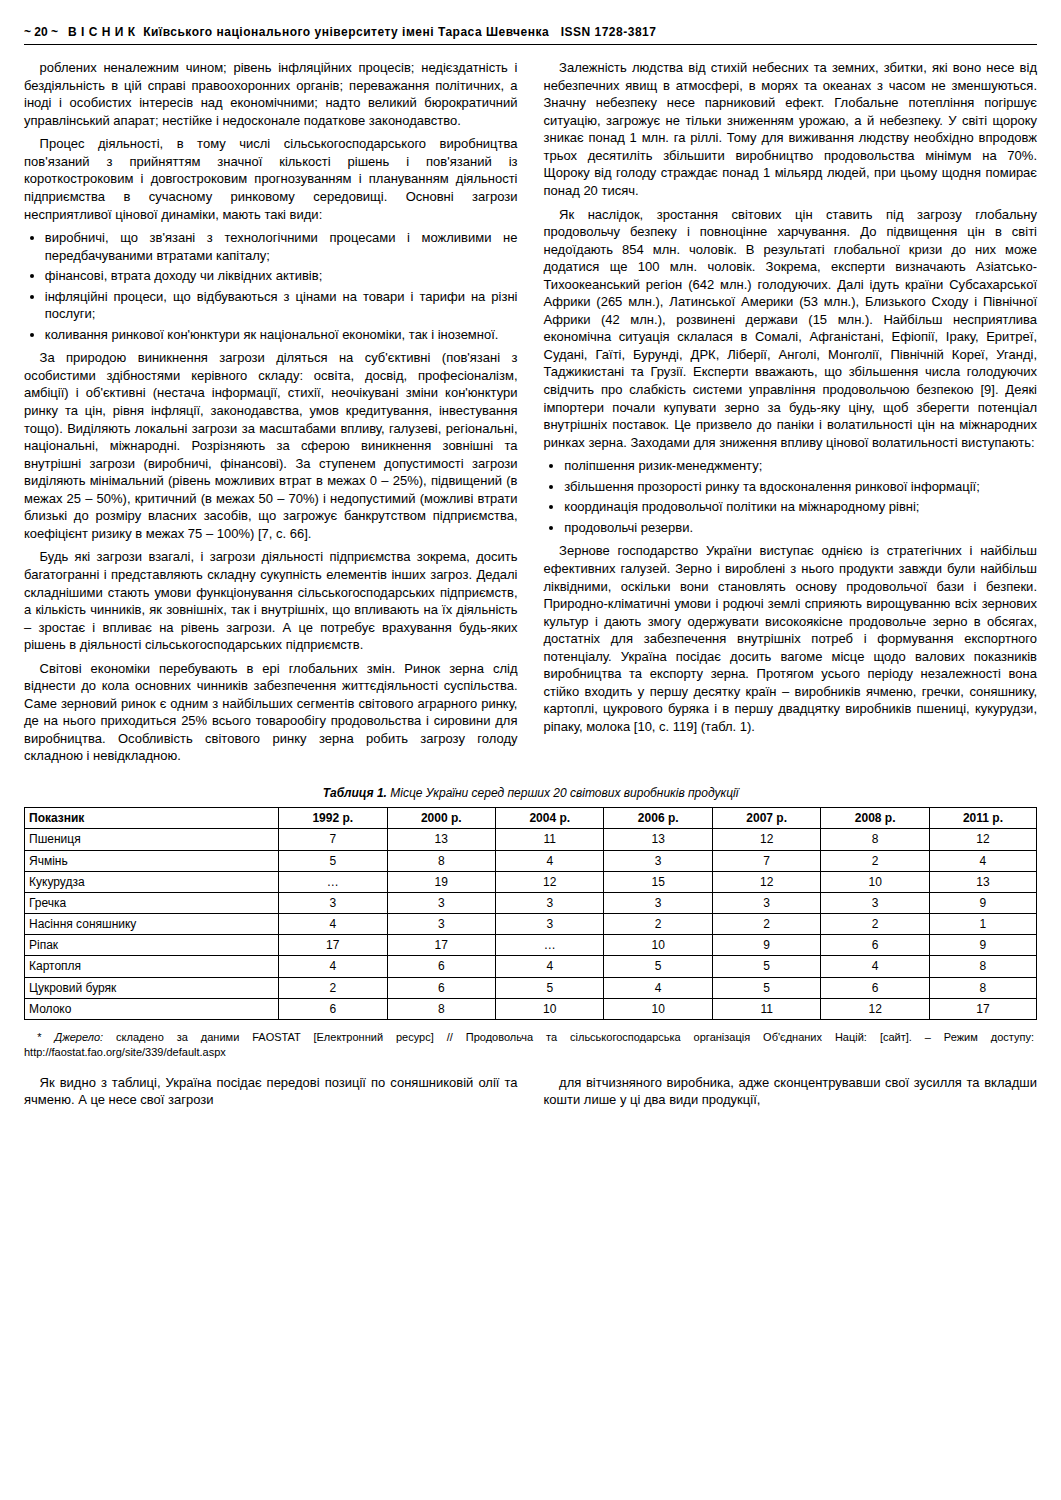~ 20 ~ В І С Н И К Київського національного університету імені Тараса Шевченка ISSN 1728-3817
роблених неналежним чином; рівень інфляційних процесів; недієздатність і бездіяльність в цій справі правоохоронних органів; переважання політичних, а іноді і особистих інтересів над економічними; надто великий бюрократичний управлінський апарат; нестійке і недосконале податкове законодавство.
Процес діяльності, в тому числі сільськогосподарського виробництва пов'язаний з прийняттям значної кількості рішень і пов'язаний із короткостроковим і довгостроковим прогнозуванням і плануванням діяльності підприємства в сучасному ринковому середовищі. Основні загрози несприятливої цінової динаміки, мають такі види:
виробничі, що зв'язані з технологічними процесами і можливими не передбачуваними втратами капіталу;
фінансові, втрата доходу чи ліквідних активів;
інфляційні процеси, що відбуваються з цінами на товари і тарифи на різні послуги;
коливання ринкової кон'юнктури як національної економіки, так і іноземної.
За природою виникнення загрози діляться на суб'єктивні (пов'язані з особистими здібностями керівного складу: освіта, досвід, професіоналізм, амбіції) і об'єктивні (нестача інформації, стихії, неочікувані зміни кон'юнктури ринку та цін, рівня інфляції, законодавства, умов кредитування, інвестування тощо). Виділяють локальні загрози за масштабами впливу, галузеві, регіональні, національні, міжнародні. Розрізняють за сферою виникнення зовнішні та внутрішні загрози (виробничі, фінансові). За ступенем допустимості загрози виділяють мінімальний (рівень можливих втрат в межах 0 – 25%), підвищений (в межах 25 – 50%), критичний (в межах 50 – 70%) і недопустимий (можливі втрати близькі до розміру власних засобів, що загрожує банкрутством підприємства, коефіцієнт ризику в межах 75 – 100%) [7, с. 66].
Будь які загрози взагалі, і загрози діяльності підприємства зокрема, досить багатогранні і представляють складну сукупність елементів інших загроз. Дедалі складнішими стають умови функціонування сільськогосподарських підприємств, а кількість чинників, як зовнішніх, так і внутрішніх, що впливають на їх діяльність – зростає і впливає на рівень загрози. А це потребує врахування будь-яких рішень в діяльності сільськогосподарських підприємств.
Світові економіки перебувають в ері глобальних змін. Ринок зерна слід віднести до кола основних чинників забезпечення життєдіяльності суспільства. Саме зерновий ринок є одним з найбільших сегментів світового аграрного ринку, де на нього приходиться 25% всього товарообігу продовольства і сировини для виробництва. Особливість світового ринку зерна робить загрозу голоду складною і невідкладною.
Залежність людства від стихій небесних та земних, збитки, які воно несе від небезпечних явищ в атмосфері, в морях та океанах з часом не зменшуються. Значну небезпеку несе парниковий ефект. Глобальне потепління погіршує ситуацію, загрожує не тільки зниженням урожаю, а й небезпеку. У світі щороку зникає понад 1 млн. га ріллі. Тому для виживання людству необхідно впродовж трьох десятиліть збільшити виробництво продовольства мінімум на 70%. Щороку від голоду страждає понад 1 мільярд людей, при цьому щодня помирає понад 20 тисяч.
Як наслідок, зростання світових цін ставить під загрозу глобальну продовольчу безпеку і повноцінне харчування. До підвищення цін в світі недоїдають 854 млн. чоловік. В результаті глобальної кризи до них може додатися ще 100 млн. чоловік. Зокрема, експерти визначають Азіатсько-Тихоокеанський регіон (642 млн.) голодуючих. Далі ідуть країни Субсахарської Африки (265 млн.), Латинської Америки (53 млн.), Близького Сходу і Північної Африки (42 млн.), розвинені держави (15 млн.). Найбільш несприятлива економічна ситуація склалася в Сомалі, Афганістані, Ефіопії, Іраку, Еритреї, Судані, Гаїті, Бурунді, ДРК, Ліберії, Анголі, Монголії, Північній Кореї, Уганді, Таджикистані та Грузії. Експерти вважають, що збільшення числа голодуючих свідчить про слабкість системи управління продовольчою безпекою [9]. Деякі імпортери почали купувати зерно за будь-яку ціну, щоб зберегти потенціал внутрішніх поставок. Це призвело до паніки і волатильності цін на міжнародних ринках зерна. Заходами для зниження впливу цінової волатильності виступають:
поліпшення ризик-менеджменту;
збільшення прозорості ринку та вдосконалення ринкової інформації;
координація продовольчої політики на міжнародному рівні;
продовольчі резерви.
Зернове господарство України виступає однією із стратегічних і найбільш ефективних галузей. Зерно і вироблені з нього продукти завжди були найбільш ліквідними, оскільки вони становлять основу продовольчої бази і безпеки. Природно-кліматичні умови і родючі землі сприяють вирощуванню всіх зернових культур і дають змогу одержувати високоякісне продовольче зерно в обсягах, достатніх для забезпечення внутрішніх потреб і формування експортного потенціалу. Україна посідає досить вагоме місце щодо валових показників виробництва та експорту зерна. Протягом усього періоду незалежності вона стійко входить у першу десятку країн – виробників ячменю, гречки, соняшнику, картоплі, цукрового буряка і в першу двадцятку виробників пшениці, кукурудзи, ріпаку, молока [10, с. 119] (табл. 1).
Таблиця 1. Місце України серед перших 20 світових виробників продукції
| Показник | 1992 р. | 2000 р. | 2004 р. | 2006 р. | 2007 р. | 2008 р. | 2011 р. |
| --- | --- | --- | --- | --- | --- | --- | --- |
| Пшениця | 7 | 13 | 11 | 13 | 12 | 8 | 12 |
| Ячмінь | 5 | 8 | 4 | 3 | 7 | 2 | 4 |
| Кукурудза | … | 19 | 12 | 15 | 12 | 10 | 13 |
| Гречка | 3 | 3 | 3 | 3 | 3 | 3 | 9 |
| Насіння соняшнику | 4 | 3 | 3 | 2 | 2 | 2 | 1 |
| Ріпак | 17 | 17 | … | 10 | 9 | 6 | 9 |
| Картопля | 4 | 6 | 4 | 5 | 5 | 4 | 8 |
| Цукровий буряк | 2 | 6 | 5 | 4 | 5 | 6 | 8 |
| Молоко | 6 | 8 | 10 | 10 | 11 | 12 | 17 |
* Джерело: складено за даними FAOSTAT [Електронний ресурс] // Продовольча та сільськогосподарська організація Об'єднаних Націй: [сайт]. – Режим доступу: http://faostat.fao.org/site/339/default.aspx
Як видно з таблиці, Україна посідає передові позиції по соняшниковій олії та ячменю. А це несе свої загрози
для вітчизняного виробника, адже сконцентрувавши свої зусилля та вкладши кошти лише у ці два види продукції,